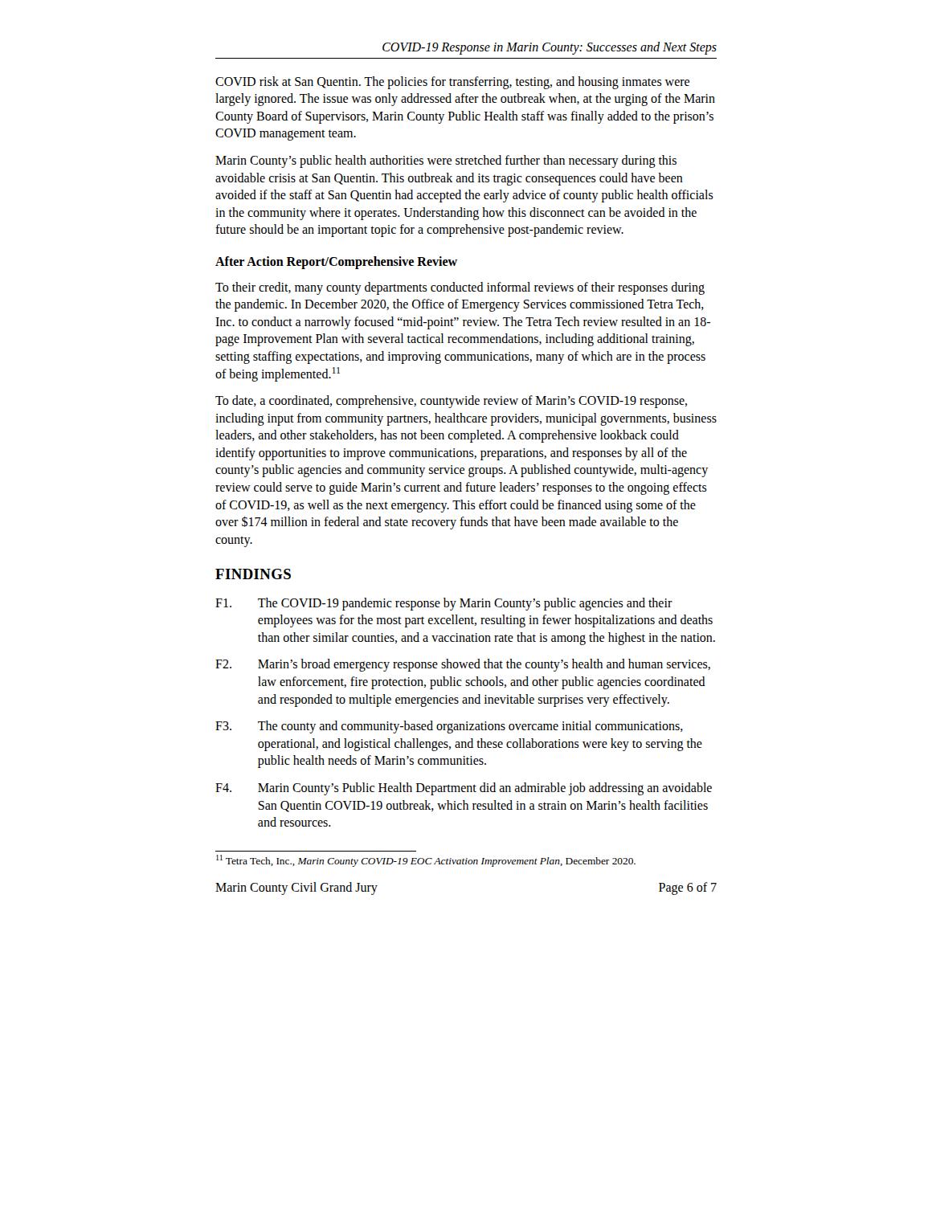COVID-19 Response in Marin County: Successes and Next Steps
COVID risk at San Quentin. The policies for transferring, testing, and housing inmates were largely ignored. The issue was only addressed after the outbreak when, at the urging of the Marin County Board of Supervisors, Marin County Public Health staff was finally added to the prison’s COVID management team.
Marin County’s public health authorities were stretched further than necessary during this avoidable crisis at San Quentin. This outbreak and its tragic consequences could have been avoided if the staff at San Quentin had accepted the early advice of county public health officials in the community where it operates. Understanding how this disconnect can be avoided in the future should be an important topic for a comprehensive post-pandemic review.
After Action Report/Comprehensive Review
To their credit, many county departments conducted informal reviews of their responses during the pandemic. In December 2020, the Office of Emergency Services commissioned Tetra Tech, Inc. to conduct a narrowly focused “mid-point” review. The Tetra Tech review resulted in an 18-page Improvement Plan with several tactical recommendations, including additional training, setting staffing expectations, and improving communications, many of which are in the process of being implemented.11
To date, a coordinated, comprehensive, countywide review of Marin’s COVID-19 response, including input from community partners, healthcare providers, municipal governments, business leaders, and other stakeholders, has not been completed. A comprehensive lookback could identify opportunities to improve communications, preparations, and responses by all of the county’s public agencies and community service groups. A published countywide, multi-agency review could serve to guide Marin’s current and future leaders’ responses to the ongoing effects of COVID-19, as well as the next emergency. This effort could be financed using some of the over $174 million in federal and state recovery funds that have been made available to the county.
FINDINGS
F1.
The COVID-19 pandemic response by Marin County’s public agencies and their employees was for the most part excellent, resulting in fewer hospitalizations and deaths than other similar counties, and a vaccination rate that is among the highest in the nation.
F2.
Marin’s broad emergency response showed that the county’s health and human services, law enforcement, fire protection, public schools, and other public agencies coordinated and responded to multiple emergencies and inevitable surprises very effectively.
F3.
The county and community-based organizations overcame initial communications, operational, and logistical challenges, and these collaborations were key to serving the public health needs of Marin’s communities.
F4.
Marin County’s Public Health Department did an admirable job addressing an avoidable San Quentin COVID-19 outbreak, which resulted in a strain on Marin’s health facilities and resources.
11 Tetra Tech, Inc., Marin County COVID-19 EOC Activation Improvement Plan, December 2020.
Marin County Civil Grand Jury Page 6 of 7